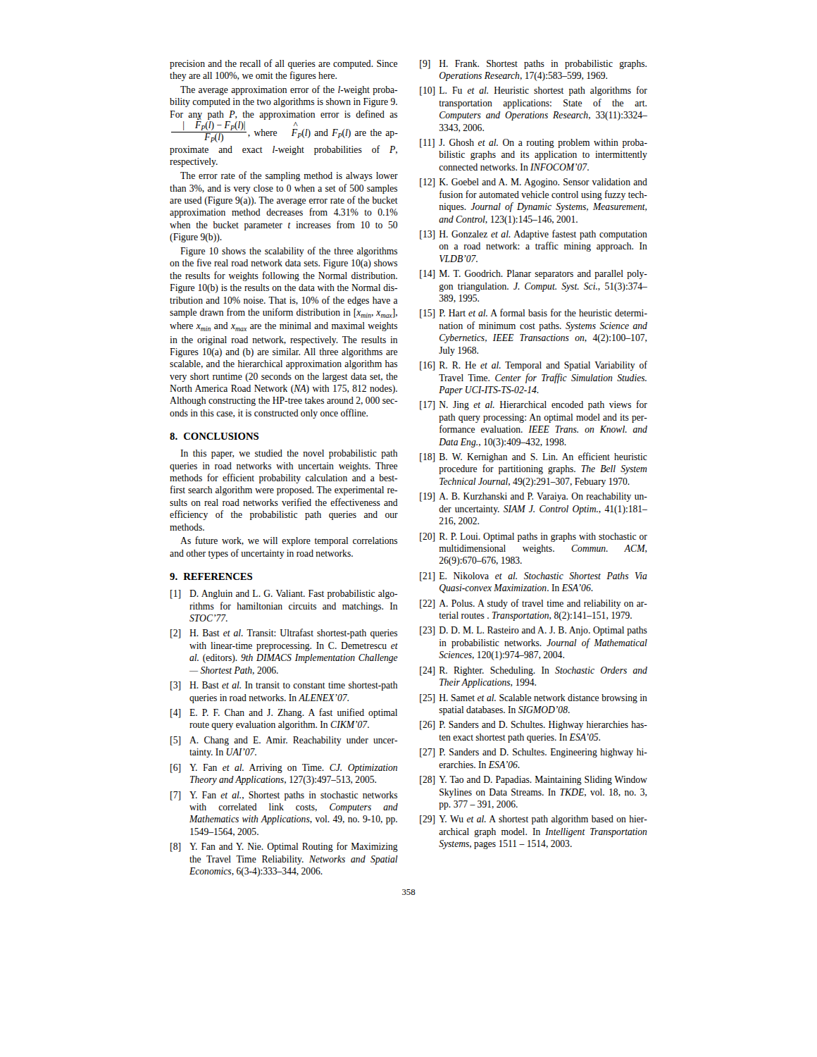precision and the recall of all queries are computed. Since they are all 100%, we omit the figures here.
The average approximation error of the l-weight probability computed in the two algorithms is shown in Figure 9. For any path P, the approximation error is defined as |FP(l) − FP(l)|FP(l), where FP(l) and FP(l) are the approximate and exact l-weight probabilities of P, respectively.
The error rate of the sampling method is always lower than 3%, and is very close to 0 when a set of 500 samples are used (Figure 9(a)). The average error rate of the bucket approximation method decreases from 4.31% to 0.1% when the bucket parameter t increases from 10 to 50 (Figure 9(b)).
Figure 10 shows the scalability of the three algorithms on the five real road network data sets. Figure 10(a) shows the results for weights following the Normal distribution. Figure 10(b) is the results on the data with the Normal distribution and 10% noise. That is, 10% of the edges have a sample drawn from the uniform distribution in [xmin, xmax], where xmin and xmax are the minimal and maximal weights in the original road network, respectively. The results in Figures 10(a) and (b) are similar. All three algorithms are scalable, and the hierarchical approximation algorithm has very short runtime (20 seconds on the largest data set, the North America Road Network (NA) with 175, 812 nodes). Although constructing the HP-tree takes around 2, 000 seconds in this case, it is constructed only once offline.
8. CONCLUSIONS
In this paper, we studied the novel probabilistic path queries in road networks with uncertain weights. Three methods for efficient probability calculation and a best-first search algorithm were proposed. The experimental results on real road networks verified the effectiveness and efficiency of the probabilistic path queries and our methods.
As future work, we will explore temporal correlations and other types of uncertainty in road networks.
9. REFERENCES
D. Angluin and L. G. Valiant. Fast probabilistic algorithms for hamiltonian circuits and matchings. In STOC’77.
H. Bast et al. Transit: Ultrafast shortest-path queries with linear-time preprocessing. In C. Demetrescu et al. (editors). 9th DIMACS Implementation Challenge — Shortest Path, 2006.
H. Bast et al. In transit to constant time shortest-path queries in road networks. In ALENEX’07.
E. P. F. Chan and J. Zhang. A fast unified optimal route query evaluation algorithm. In CIKM’07.
A. Chang and E. Amir. Reachability under uncertainty. In UAI’07.
Y. Fan et al. Arriving on Time. CJ. Optimization Theory and Applications, 127(3):497–513, 2005.
Y. Fan et al., Shortest paths in stochastic networks with correlated link costs, Computers and Mathematics with Applications, vol. 49, no. 9-10, pp. 1549–1564, 2005.
Y. Fan and Y. Nie. Optimal Routing for Maximizing the Travel Time Reliability. Networks and Spatial Economics, 6(3-4):333–344, 2006.
H. Frank. Shortest paths in probabilistic graphs. Operations Research, 17(4):583–599, 1969.
L. Fu et al. Heuristic shortest path algorithms for transportation applications: State of the art. Computers and Operations Research, 33(11):3324–3343, 2006.
J. Ghosh et al. On a routing problem within probabilistic graphs and its application to intermittently connected networks. In INFOCOM’07.
K. Goebel and A. M. Agogino. Sensor validation and fusion for automated vehicle control using fuzzy techniques. Journal of Dynamic Systems, Measurement, and Control, 123(1):145–146, 2001.
H. Gonzalez et al. Adaptive fastest path computation on a road network: a traffic mining approach. In VLDB’07.
M. T. Goodrich. Planar separators and parallel polygon triangulation. J. Comput. Syst. Sci., 51(3):374–389, 1995.
P. Hart et al. A formal basis for the heuristic determination of minimum cost paths. Systems Science and Cybernetics, IEEE Transactions on, 4(2):100–107, July 1968.
R. R. He et al. Temporal and Spatial Variability of Travel Time. Center for Traffic Simulation Studies. Paper UCI-ITS-TS-02-14.
N. Jing et al. Hierarchical encoded path views for path query processing: An optimal model and its performance evaluation. IEEE Trans. on Knowl. and Data Eng., 10(3):409–432, 1998.
B. W. Kernighan and S. Lin. An efficient heuristic procedure for partitioning graphs. The Bell System Technical Journal, 49(2):291–307, Febuary 1970.
A. B. Kurzhanski and P. Varaiya. On reachability under uncertainty. SIAM J. Control Optim., 41(1):181–216, 2002.
R. P. Loui. Optimal paths in graphs with stochastic or multidimensional weights. Commun. ACM, 26(9):670–676, 1983.
E. Nikolova et al. Stochastic Shortest Paths Via Quasi-convex Maximization. In ESA’06.
A. Polus. A study of travel time and reliability on arterial routes . Transportation, 8(2):141–151, 1979.
D. D. M. L. Rasteiro and A. J. B. Anjo. Optimal paths in probabilistic networks. Journal of Mathematical Sciences, 120(1):974–987, 2004.
R. Righter. Scheduling. In Stochastic Orders and Their Applications, 1994.
H. Samet et al. Scalable network distance browsing in spatial databases. In SIGMOD’08.
P. Sanders and D. Schultes. Highway hierarchies hasten exact shortest path queries. In ESA’05.
P. Sanders and D. Schultes. Engineering highway hierarchies. In ESA’06.
Y. Tao and D. Papadias. Maintaining Sliding Window Skylines on Data Streams. In TKDE, vol. 18, no. 3, pp. 377 – 391, 2006.
Y. Wu et al. A shortest path algorithm based on hierarchical graph model. In Intelligent Transportation Systems, pages 1511 – 1514, 2003.
358